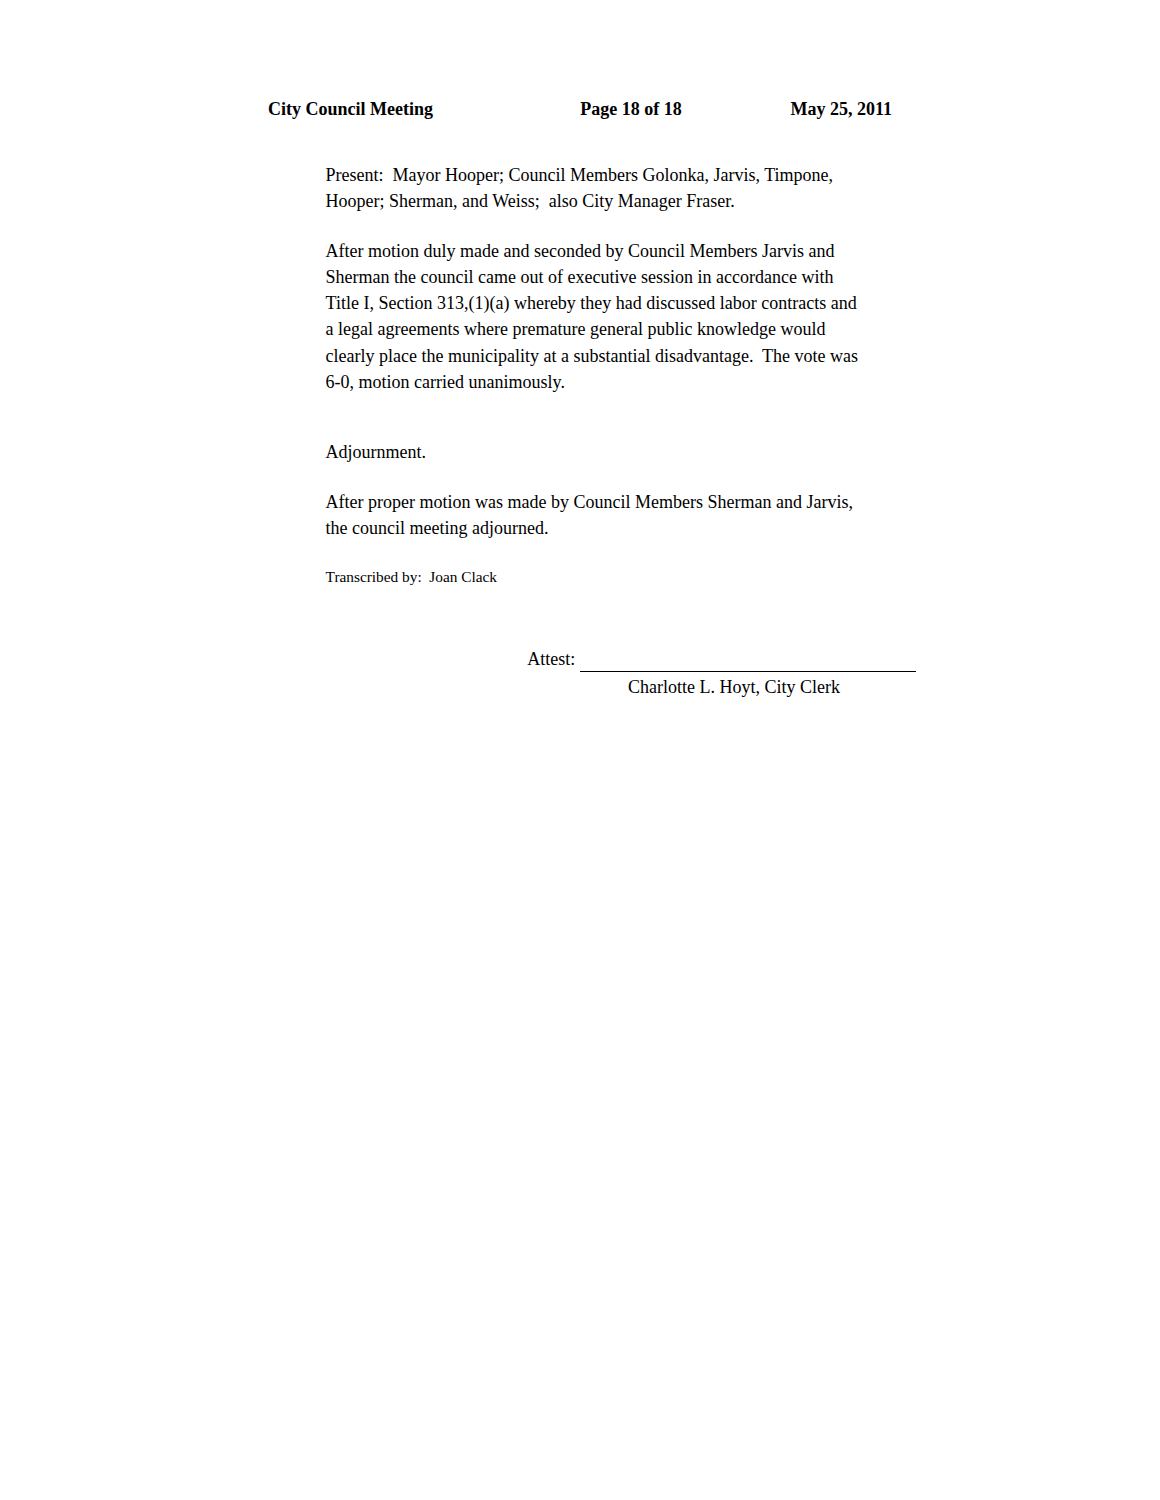City Council Meeting
Page 18 of 18
May 25, 2011
Present: Mayor Hooper; Council Members Golonka, Jarvis, Timpone, Hooper; Sherman, and Weiss; also City Manager Fraser.
After motion duly made and seconded by Council Members Jarvis and Sherman the council came out of executive session in accordance with Title I, Section 313,(1)(a) whereby they had discussed labor contracts and a legal agreements where premature general public knowledge would clearly place the municipality at a substantial disadvantage. The vote was 6-0, motion carried unanimously.
Adjournment.
After proper motion was made by Council Members Sherman and Jarvis, the council meeting adjourned.
Transcribed by: Joan Clack
Attest:
Charlotte L. Hoyt, City Clerk